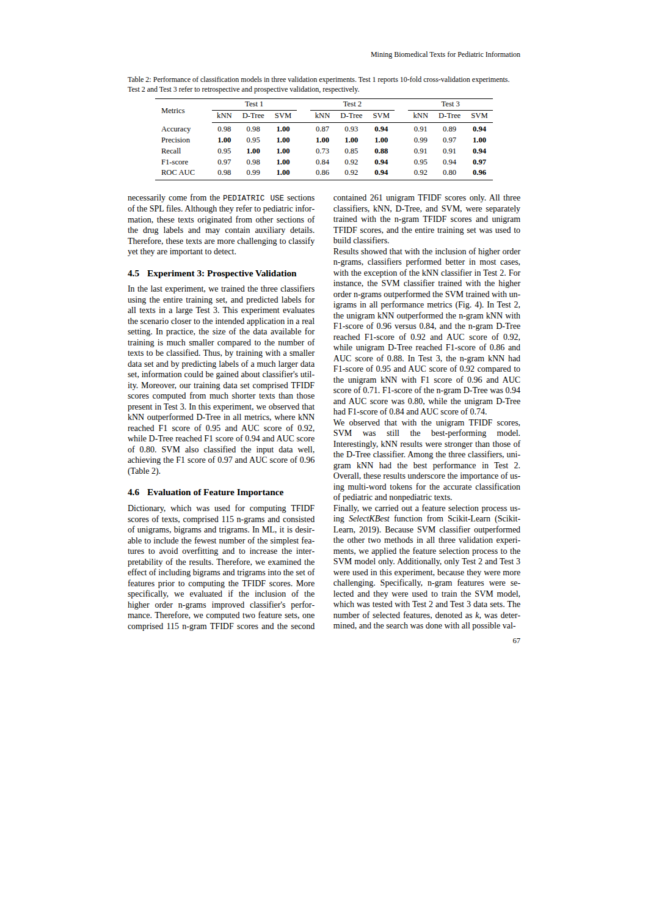Mining Biomedical Texts for Pediatric Information
Table 2: Performance of classification models in three validation experiments. Test 1 reports 10-fold cross-validation experiments. Test 2 and Test 3 refer to retrospective and prospective validation, respectively.
| Metrics | Test 1 | | Test 2 | | Test 3 |
| --- | --- | --- | --- | --- | --- |
| kNN | D-Tree | SVM | | kNN | D-Tree | SVM | | kNN | D-Tree | SVM |
| Accuracy | 0.98 | 0.98 | 1.00 | | 0.87 | 0.93 | 0.94 | | 0.91 | 0.89 | 0.94 |
| Precision | 1.00 | 0.95 | 1.00 | | 1.00 | 1.00 | 1.00 | | 0.99 | 0.97 | 1.00 |
| Recall | 0.95 | 1.00 | 1.00 | | 0.73 | 0.85 | 0.88 | | 0.91 | 0.91 | 0.94 |
| F1-score | 0.97 | 0.98 | 1.00 | | 0.84 | 0.92 | 0.94 | | 0.95 | 0.94 | 0.97 |
| ROC AUC | 0.98 | 0.99 | 1.00 | | 0.86 | 0.92 | 0.94 | | 0.92 | 0.80 | 0.96 |
necessarily come from the PEDIATRIC USE sections of the SPL files. Although they refer to pediatric information, these texts originated from other sections of the drug labels and may contain auxiliary details. Therefore, these texts are more challenging to classify yet they are important to detect.
4.5 Experiment 3: Prospective Validation
In the last experiment, we trained the three classifiers using the entire training set, and predicted labels for all texts in a large Test 3. This experiment evaluates the scenario closer to the intended application in a real setting. In practice, the size of the data available for training is much smaller compared to the number of texts to be classified. Thus, by training with a smaller data set and by predicting labels of a much larger data set, information could be gained about classifier's utility. Moreover, our training data set comprised TFIDF scores computed from much shorter texts than those present in Test 3. In this experiment, we observed that kNN outperformed D-Tree in all metrics, where kNN reached F1 score of 0.95 and AUC score of 0.92, while D-Tree reached F1 score of 0.94 and AUC score of 0.80. SVM also classified the input data well, achieving the F1 score of 0.97 and AUC score of 0.96 (Table 2).
4.6 Evaluation of Feature Importance
Dictionary, which was used for computing TFIDF scores of texts, comprised 115 n-grams and consisted of unigrams, bigrams and trigrams. In ML, it is desirable to include the fewest number of the simplest features to avoid overfitting and to increase the interpretability of the results. Therefore, we examined the effect of including bigrams and trigrams into the set of features prior to computing the TFIDF scores. More specifically, we evaluated if the inclusion of the higher order n-grams improved classifier's performance. Therefore, we computed two feature sets, one comprised 115 n-gram TFIDF scores and the second contained 261 unigram TFIDF scores only. All three classifiers, kNN, D-Tree, and SVM, were separately trained with the n-gram TFIDF scores and unigram TFIDF scores, and the entire training set was used to build classifiers.
Results showed that with the inclusion of higher order n-grams, classifiers performed better in most cases, with the exception of the kNN classifier in Test 2. For instance, the SVM classifier trained with the higher order n-grams outperformed the SVM trained with unigrams in all performance metrics (Fig. 4). In Test 2, the unigram kNN outperformed the n-gram kNN with F1-score of 0.96 versus 0.84, and the n-gram D-Tree reached F1-score of 0.92 and AUC score of 0.92, while unigram D-Tree reached F1-score of 0.86 and AUC score of 0.88. In Test 3, the n-gram kNN had F1-score of 0.95 and AUC score of 0.92 compared to the unigram kNN with F1 score of 0.96 and AUC score of 0.71. F1-score of the n-gram D-Tree was 0.94 and AUC score was 0.80, while the unigram D-Tree had F1-score of 0.84 and AUC score of 0.74.
We observed that with the unigram TFIDF scores, SVM was still the best-performing model. Interestingly, kNN results were stronger than those of the D-Tree classifier. Among the three classifiers, unigram kNN had the best performance in Test 2. Overall, these results underscore the importance of using multi-word tokens for the accurate classification of pediatric and nonpediatric texts.
Finally, we carried out a feature selection process using SelectKBest function from Scikit-Learn (Scikit-Learn, 2019). Because SVM classifier outperformed the other two methods in all three validation experiments, we applied the feature selection process to the SVM model only. Additionally, only Test 2 and Test 3 were used in this experiment, because they were more challenging. Specifically, n-gram features were selected and they were used to train the SVM model, which was tested with Test 2 and Test 3 data sets. The number of selected features, denoted as k, was determined, and the search was done with all possible val-
67